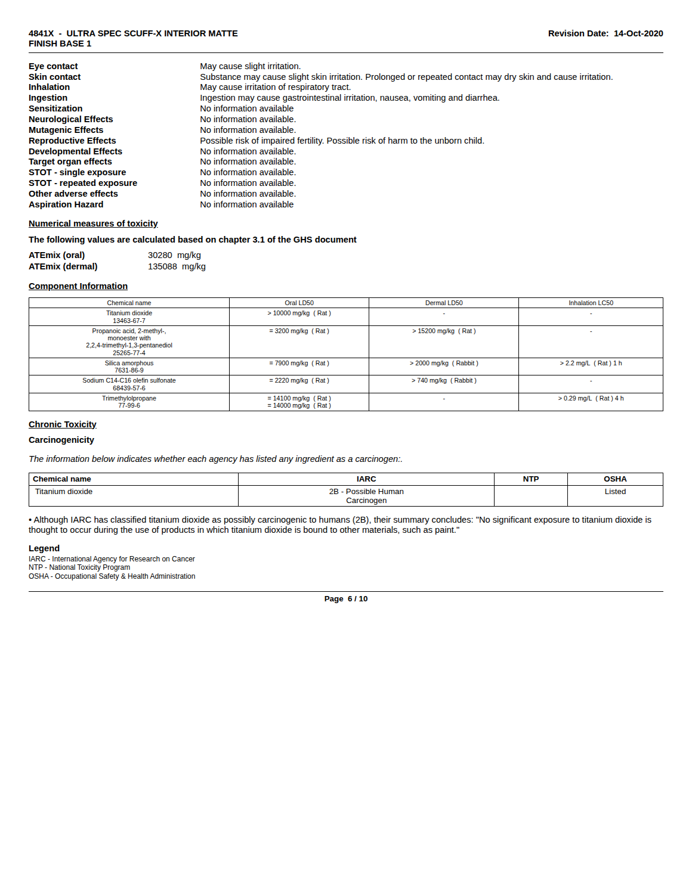4841X - ULTRA SPEC SCUFF-X INTERIOR MATTE
FINISH BASE 1
Revision Date: 14-Oct-2020
| Eye contact | May cause slight irritation. |
| Skin contact | Substance may cause slight skin irritation. Prolonged or repeated contact may dry skin and cause irritation. |
| Inhalation | May cause irritation of respiratory tract. |
| Ingestion | Ingestion may cause gastrointestinal irritation, nausea, vomiting and diarrhea. |
| Sensitization | No information available |
| Neurological Effects | No information available. |
| Mutagenic Effects | No information available. |
| Reproductive Effects | Possible risk of impaired fertility. Possible risk of harm to the unborn child. |
| Developmental Effects | No information available. |
| Target organ effects | No information available. |
| STOT - single exposure | No information available. |
| STOT - repeated exposure | No information available. |
| Other adverse effects | No information available. |
| Aspiration Hazard | No information available |
Numerical measures of toxicity
The following values are calculated based on chapter 3.1 of the GHS document
| ATEmix (oral) | 30280 mg/kg |
| ATEmix (dermal) | 135088 mg/kg |
Component Information
| Chemical name | Oral LD50 | Dermal LD50 | Inhalation LC50 |
| --- | --- | --- | --- |
| Titanium dioxide 13463-67-7 | > 10000 mg/kg ( Rat ) | - | - |
| Propanoic acid, 2-methyl-, monoester with 2,2,4-trimethyl-1,3-pentanediol 25265-77-4 | = 3200 mg/kg ( Rat ) | > 15200 mg/kg ( Rat ) | - |
| Silica amorphous 7631-86-9 | = 7900 mg/kg ( Rat ) | > 2000 mg/kg ( Rabbit ) | > 2.2 mg/L ( Rat ) 1 h |
| Sodium C14-C16 olefin sulfonate 68439-57-6 | = 2220 mg/kg ( Rat ) | > 740 mg/kg ( Rabbit ) | - |
| Trimethylolpropane 77-99-6 | = 14100 mg/kg ( Rat ) = 14000 mg/kg ( Rat ) | - | > 0.29 mg/L ( Rat ) 4 h |
Chronic Toxicity
Carcinogenicity
The information below indicates whether each agency has listed any ingredient as a carcinogen:.
| Chemical name | IARC | NTP | OSHA |
| --- | --- | --- | --- |
| Titanium dioxide | 2B - Possible Human Carcinogen | | Listed |
• Although IARC has classified titanium dioxide as possibly carcinogenic to humans (2B), their summary concludes: "No significant exposure to titanium dioxide is thought to occur during the use of products in which titanium dioxide is bound to other materials, such as paint."
Legend
IARC - International Agency for Research on Cancer
NTP - National Toxicity Program
OSHA - Occupational Safety & Health Administration
Page 6 / 10